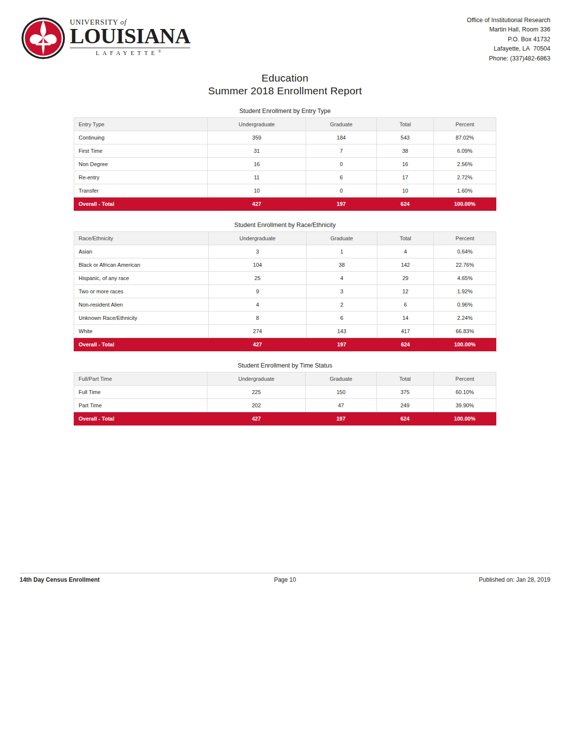UNIVERSITY of
LOUISIANA
LAFAYETTE®
Office of Institutional Research
Martin Hall, Room 336
P.O. Box 41732
Lafayette, LA 70504
Phone: (337)482-6863
Education
Summer 2018 Enrollment Report
Student Enrollment by Entry Type
| Entry Type | Undergraduate | Graduate | Total | Percent |
| --- | --- | --- | --- | --- |
| Continuing | 359 | 184 | 543 | 87.02% |
| First Time | 31 | 7 | 38 | 6.09% |
| Non Degree | 16 | 0 | 16 | 2.56% |
| Re-entry | 11 | 6 | 17 | 2.72% |
| Transfer | 10 | 0 | 10 | 1.60% |
| Overall - Total | 427 | 197 | 624 | 100.00% |
Student Enrollment by Race/Ethnicity
| Race/Ethnicity | Undergraduate | Graduate | Total | Percent |
| --- | --- | --- | --- | --- |
| Asian | 3 | 1 | 4 | 0.64% |
| Black or African American | 104 | 38 | 142 | 22.76% |
| Hispanic, of any race | 25 | 4 | 29 | 4.65% |
| Two or more races | 9 | 3 | 12 | 1.92% |
| Non-resident Alien | 4 | 2 | 6 | 0.96% |
| Unknown Race/Ethnicity | 8 | 6 | 14 | 2.24% |
| White | 274 | 143 | 417 | 66.83% |
| Overall - Total | 427 | 197 | 624 | 100.00% |
Student Enrollment by Time Status
| Full/Part Time | Undergraduate | Graduate | Total | Percent |
| --- | --- | --- | --- | --- |
| Full Time | 225 | 150 | 375 | 60.10% |
| Part Time | 202 | 47 | 249 | 39.90% |
| Overall - Total | 427 | 197 | 624 | 100.00% |
14th Day Census Enrollment
Page 10
Published on: Jan 28, 2019